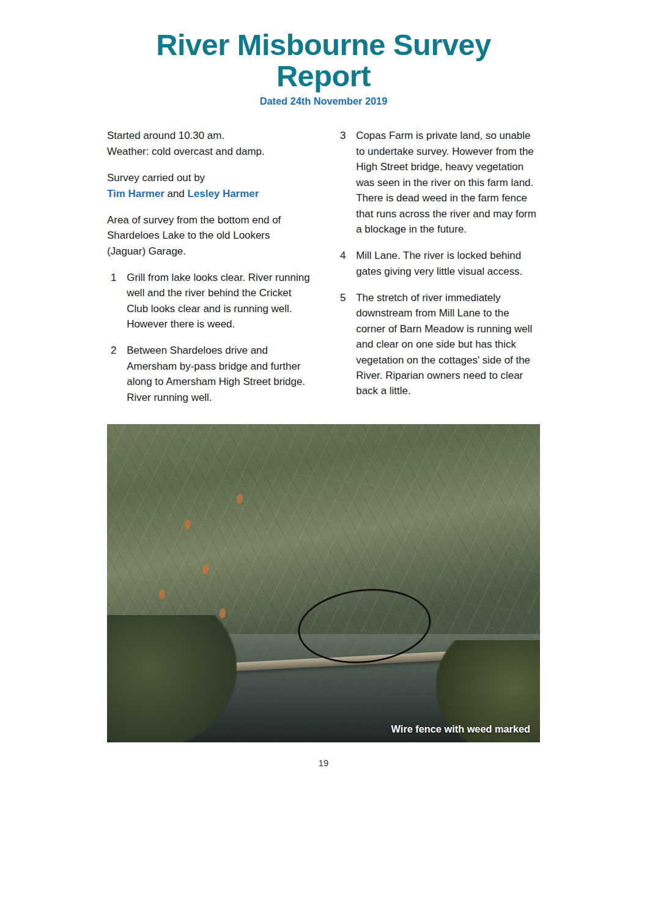River Misbourne Survey Report
Dated 24th November 2019
Started around 10.30 am.
Weather: cold overcast and damp.
Survey carried out by
Tim Harmer and Lesley Harmer
Area of survey from the bottom end of Shardeloes Lake to the old Lookers (Jaguar) Garage.
1 Grill from lake looks clear. River running well and the river behind the Cricket Club looks clear and is running well. However there is weed.
2 Between Shardeloes drive and Amersham by-pass bridge and further along to Amersham High Street bridge. River running well.
3 Copas Farm is private land, so unable to undertake survey. However from the High Street bridge, heavy vegetation was seen in the river on this farm land. There is dead weed in the farm fence that runs across the river and may form a blockage in the future.
4 Mill Lane. The river is locked behind gates giving very little visual access.
5 The stretch of river immediately downstream from Mill Lane to the corner of Barn Meadow is running well and clear on one side but has thick vegetation on the cottages' side of the River. Riparian owners need to clear back a little.
Wire fence with weed marked
19